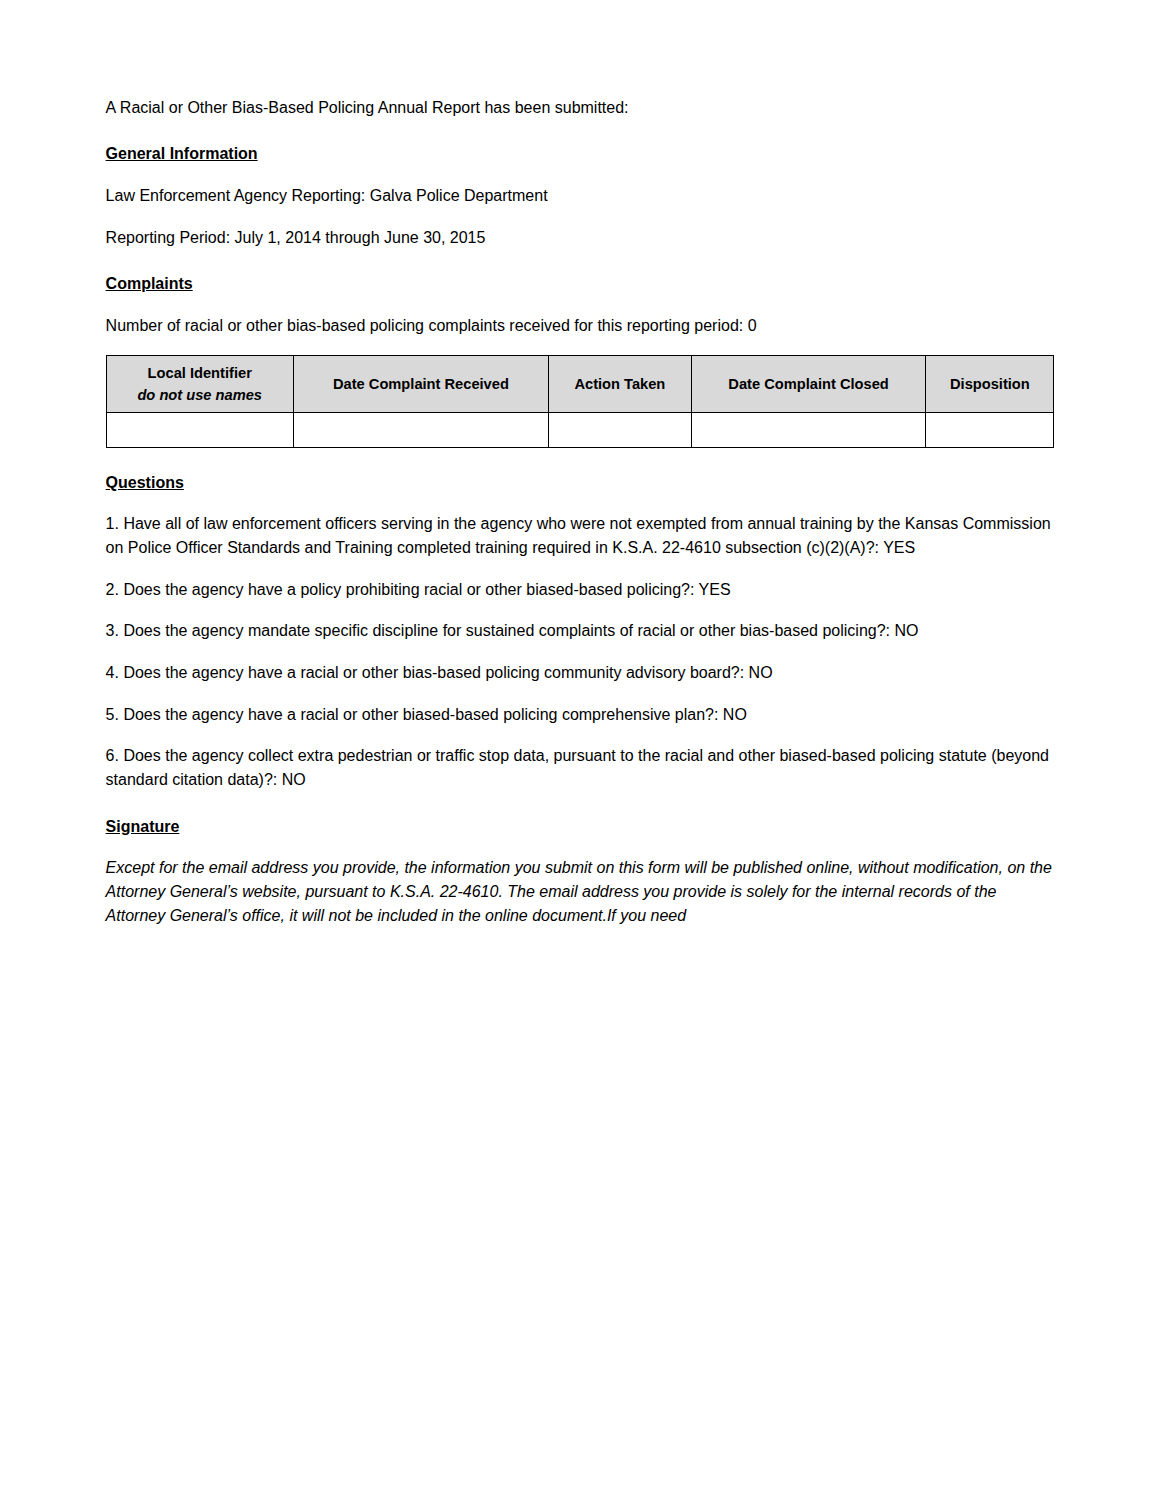A Racial or Other Bias-Based Policing Annual Report has been submitted:
General Information
Law Enforcement Agency Reporting: Galva Police Department
Reporting Period: July 1, 2014 through June 30, 2015
Complaints
Number of racial or other bias-based policing complaints received for this reporting period: 0
| Local Identifier do not use names | Date Complaint Received | Action Taken | Date Complaint Closed | Disposition |
| --- | --- | --- | --- | --- |
Questions
1. Have all of law enforcement officers serving in the agency who were not exempted from annual training by the Kansas Commission on Police Officer Standards and Training completed training required in K.S.A. 22-4610 subsection (c)(2)(A)?: YES
2. Does the agency have a policy prohibiting racial or other biased-based policing?: YES
3. Does the agency mandate specific discipline for sustained complaints of racial or other bias-based policing?: NO
4. Does the agency have a racial or other bias-based policing community advisory board?: NO
5. Does the agency have a racial or other biased-based policing comprehensive plan?: NO
6. Does the agency collect extra pedestrian or traffic stop data, pursuant to the racial and other biased-based policing statute (beyond standard citation data)?: NO
Signature
Except for the email address you provide, the information you submit on this form will be published online, without modification, on the Attorney General’s website, pursuant to K.S.A. 22-4610. The email address you provide is solely for the internal records of the Attorney General’s office, it will not be included in the online document.If you need